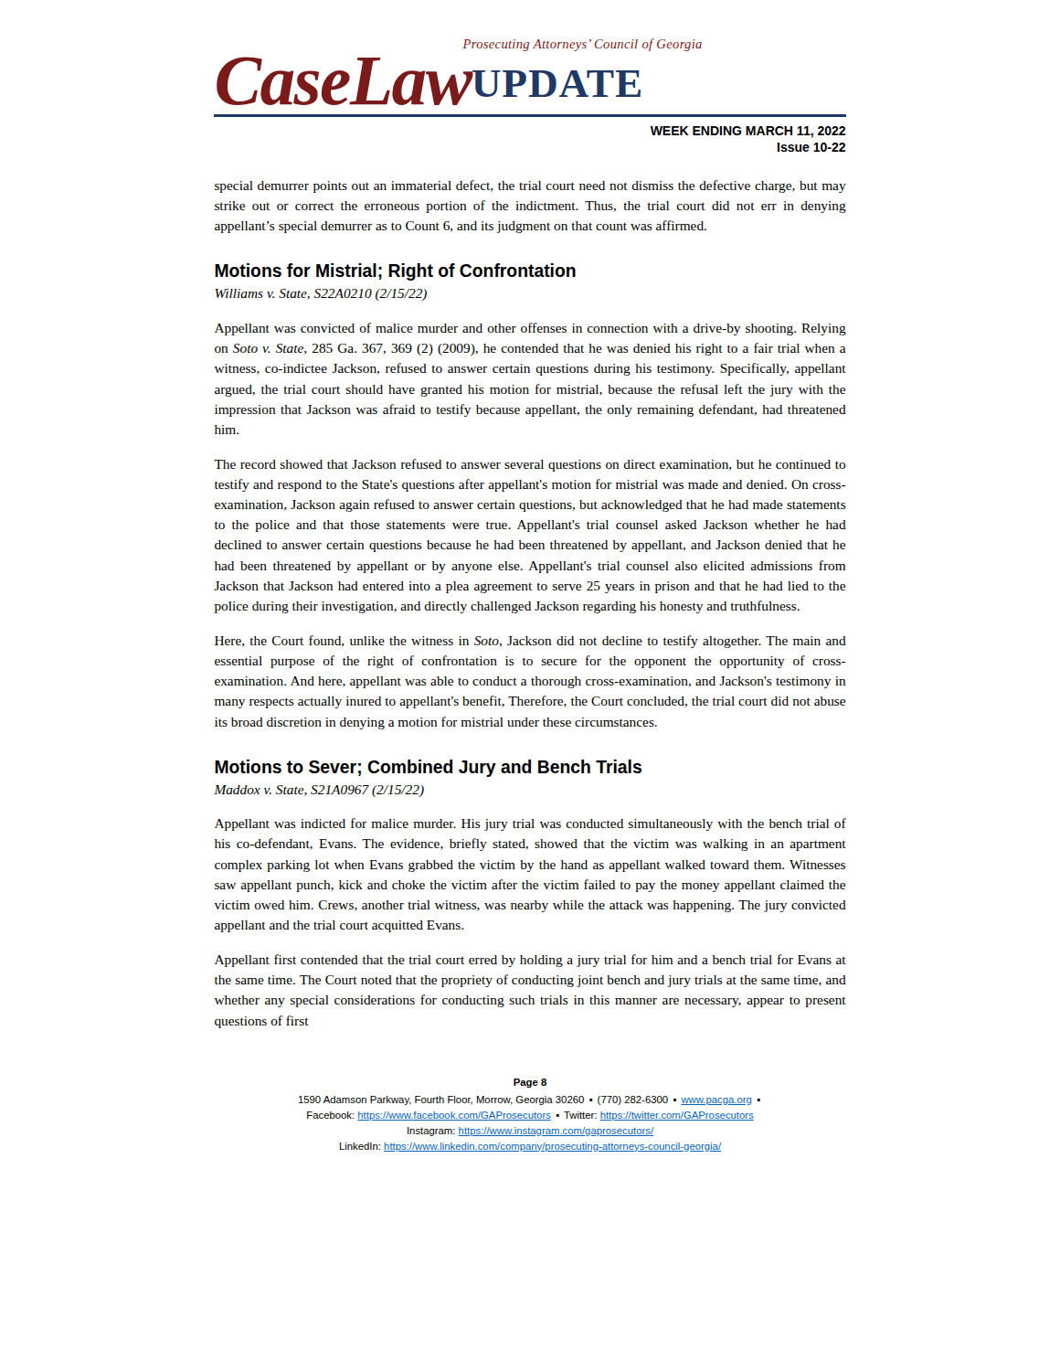Prosecuting Attorneys’ Council of Georgia
CaseLawUPDATE
WEEK ENDING MARCH 11, 2022
Issue 10-22
special demurrer points out an immaterial defect, the trial court need not dismiss the defective charge, but may strike out or correct the erroneous portion of the indictment. Thus, the trial court did not err in denying appellant’s special demurrer as to Count 6, and its judgment on that count was affirmed.
Motions for Mistrial; Right of Confrontation
Williams v. State, S22A0210 (2/15/22)
Appellant was convicted of malice murder and other offenses in connection with a drive-by shooting. Relying on Soto v. State, 285 Ga. 367, 369 (2) (2009), he contended that he was denied his right to a fair trial when a witness, co-indictee Jackson, refused to answer certain questions during his testimony. Specifically, appellant argued, the trial court should have granted his motion for mistrial, because the refusal left the jury with the impression that Jackson was afraid to testify because appellant, the only remaining defendant, had threatened him.
The record showed that Jackson refused to answer several questions on direct examination, but he continued to testify and respond to the State's questions after appellant's motion for mistrial was made and denied. On cross-examination, Jackson again refused to answer certain questions, but acknowledged that he had made statements to the police and that those statements were true. Appellant's trial counsel asked Jackson whether he had declined to answer certain questions because he had been threatened by appellant, and Jackson denied that he had been threatened by appellant or by anyone else. Appellant's trial counsel also elicited admissions from Jackson that Jackson had entered into a plea agreement to serve 25 years in prison and that he had lied to the police during their investigation, and directly challenged Jackson regarding his honesty and truthfulness.
Here, the Court found, unlike the witness in Soto, Jackson did not decline to testify altogether. The main and essential purpose of the right of confrontation is to secure for the opponent the opportunity of cross-examination. And here, appellant was able to conduct a thorough cross-examination, and Jackson's testimony in many respects actually inured to appellant's benefit, Therefore, the Court concluded, the trial court did not abuse its broad discretion in denying a motion for mistrial under these circumstances.
Motions to Sever; Combined Jury and Bench Trials
Maddox v. State, S21A0967 (2/15/22)
Appellant was indicted for malice murder. His jury trial was conducted simultaneously with the bench trial of his co-defendant, Evans. The evidence, briefly stated, showed that the victim was walking in an apartment complex parking lot when Evans grabbed the victim by the hand as appellant walked toward them. Witnesses saw appellant punch, kick and choke the victim after the victim failed to pay the money appellant claimed the victim owed him. Crews, another trial witness, was nearby while the attack was happening. The jury convicted appellant and the trial court acquitted Evans.
Appellant first contended that the trial court erred by holding a jury trial for him and a bench trial for Evans at the same time. The Court noted that the propriety of conducting joint bench and jury trials at the same time, and whether any special considerations for conducting such trials in this manner are necessary, appear to present questions of first
Page 8
1590 Adamson Parkway, Fourth Floor, Morrow, Georgia 30260 ▪ (770) 282-6300 ▪ www.pacga.org ▪
Facebook: https://www.facebook.com/GAProsecutors ▪ Twitter: https://twitter.com/GAProsecutors
Instagram: https://www.instagram.com/gaprosecutors/
LinkedIn: https://www.linkedin.com/company/prosecuting-attorneys-council-georgia/